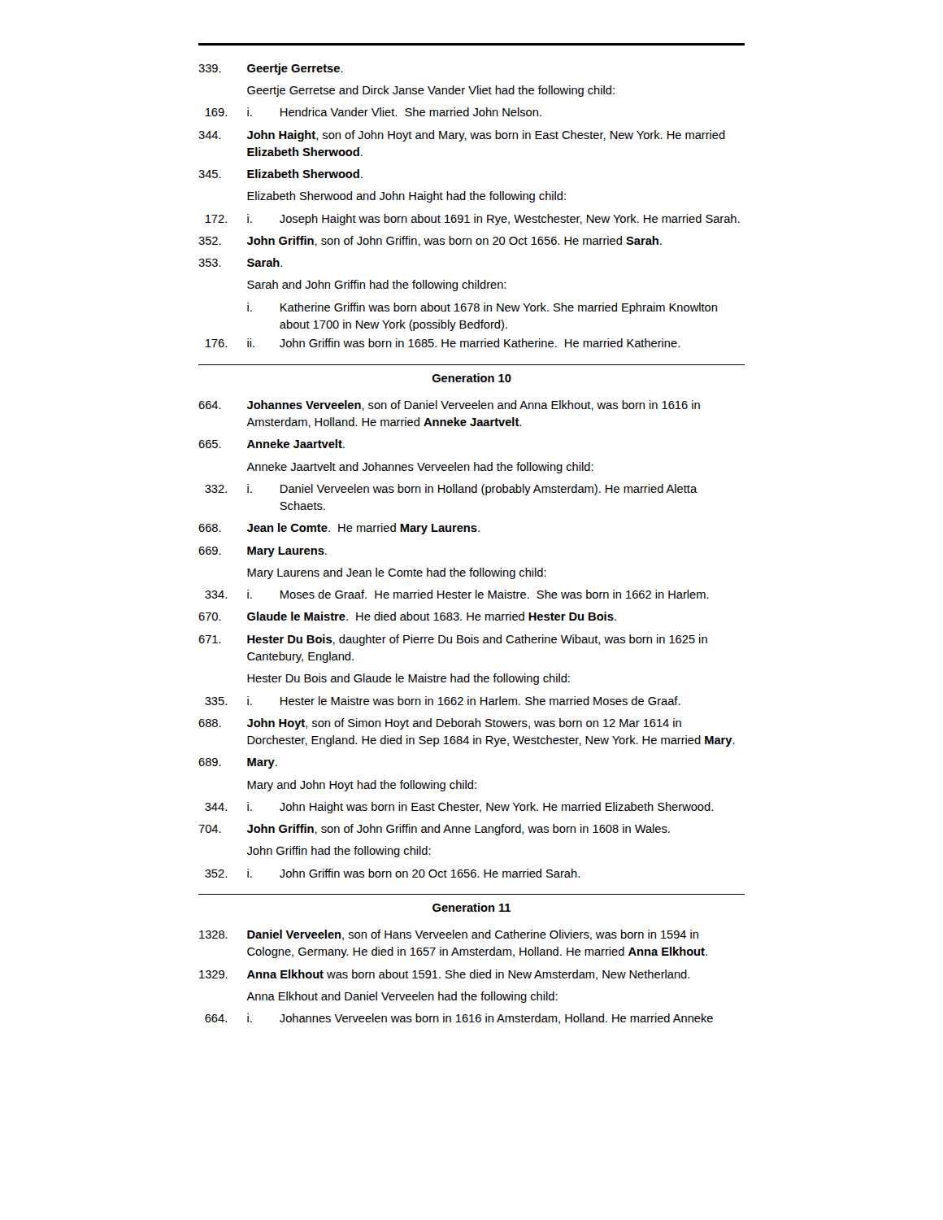339.
Geertje Gerretse.
Geertje Gerretse and Dirck Janse Vander Vliet had the following child:
169.
i.
Hendrica Vander Vliet. She married John Nelson.
344.
John Haight, son of John Hoyt and Mary, was born in East Chester, New York. He married Elizabeth Sherwood.
345.
Elizabeth Sherwood.
Elizabeth Sherwood and John Haight had the following child:
172.
i.
Joseph Haight was born about 1691 in Rye, Westchester, New York. He married Sarah.
352.
John Griffin, son of John Griffin, was born on 20 Oct 1656. He married Sarah.
353.
Sarah.
Sarah and John Griffin had the following children:
000.
i.
Katherine Griffin was born about 1678 in New York. She married Ephraim Knowlton about 1700 in New York (possibly Bedford).
176.
ii.
John Griffin was born in 1685. He married Katherine. He married Katherine.
Generation 10
664.
Johannes Verveelen, son of Daniel Verveelen and Anna Elkhout, was born in 1616 in Amsterdam, Holland. He married Anneke Jaartvelt.
665.
Anneke Jaartvelt.
Anneke Jaartvelt and Johannes Verveelen had the following child:
332.
i.
Daniel Verveelen was born in Holland (probably Amsterdam). He married Aletta Schaets.
668.
Jean le Comte. He married Mary Laurens.
669.
Mary Laurens.
Mary Laurens and Jean le Comte had the following child:
334.
i.
Moses de Graaf. He married Hester le Maistre. She was born in 1662 in Harlem.
670.
Glaude le Maistre. He died about 1683. He married Hester Du Bois.
671.
Hester Du Bois, daughter of Pierre Du Bois and Catherine Wibaut, was born in 1625 in Cantebury, England.
Hester Du Bois and Glaude le Maistre had the following child:
335.
i.
Hester le Maistre was born in 1662 in Harlem. She married Moses de Graaf.
688.
John Hoyt, son of Simon Hoyt and Deborah Stowers, was born on 12 Mar 1614 in Dorchester, England. He died in Sep 1684 in Rye, Westchester, New York. He married Mary.
689.
Mary.
Mary and John Hoyt had the following child:
344.
i.
John Haight was born in East Chester, New York. He married Elizabeth Sherwood.
704.
John Griffin, son of John Griffin and Anne Langford, was born in 1608 in Wales.
John Griffin had the following child:
352.
i.
John Griffin was born on 20 Oct 1656. He married Sarah.
Generation 11
1328.
Daniel Verveelen, son of Hans Verveelen and Catherine Oliviers, was born in 1594 in Cologne, Germany. He died in 1657 in Amsterdam, Holland. He married Anna Elkhout.
1329.
Anna Elkhout was born about 1591. She died in New Amsterdam, New Netherland.
Anna Elkhout and Daniel Verveelen had the following child:
664.
i.
Johannes Verveelen was born in 1616 in Amsterdam, Holland. He married Anneke